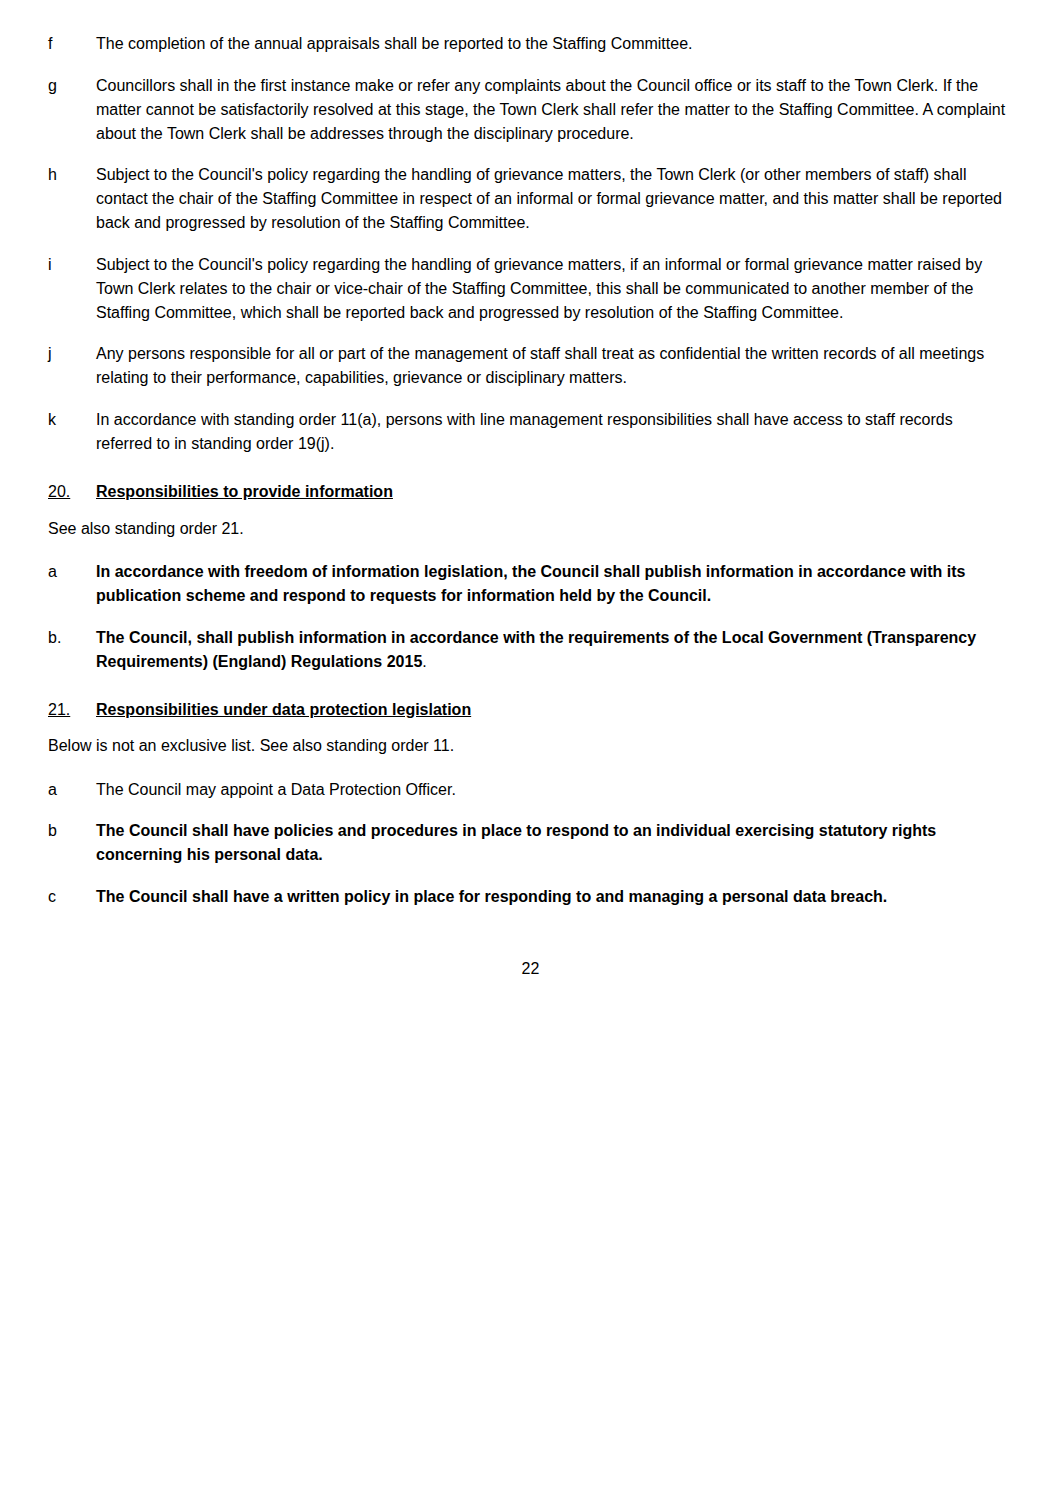f
The completion of the annual appraisals shall be reported to the Staffing Committee.
g
Councillors shall in the first instance make or refer any complaints about the Council office or its staff to the Town Clerk. If the matter cannot be satisfactorily resolved at this stage, the Town Clerk shall refer the matter to the Staffing Committee. A complaint about the Town Clerk shall be addresses through the disciplinary procedure.
h
Subject to the Council's policy regarding the handling of grievance matters, the Town Clerk (or other members of staff) shall contact the chair of the Staffing Committee in respect of an informal or formal grievance matter, and this matter shall be reported back and progressed by resolution of the Staffing Committee.
i
Subject to the Council's policy regarding the handling of grievance matters, if an informal or formal grievance matter raised by Town Clerk relates to the chair or vice-chair of the Staffing Committee, this shall be communicated to another member of the Staffing Committee, which shall be reported back and progressed by resolution of the Staffing Committee.
j
Any persons responsible for all or part of the management of staff shall treat as confidential the written records of all meetings relating to their performance, capabilities, grievance or disciplinary matters.
k
In accordance with standing order 11(a), persons with line management responsibilities shall have access to staff records referred to in standing order 19(j).
20. Responsibilities to provide information
See also standing order 21.
a
In accordance with freedom of information legislation, the Council shall publish information in accordance with its publication scheme and respond to requests for information held by the Council.
b.
The Council, shall publish information in accordance with the requirements of the Local Government (Transparency Requirements) (England) Regulations 2015.
21. Responsibilities under data protection legislation
Below is not an exclusive list. See also standing order 11.
a
The Council may appoint a Data Protection Officer.
b
The Council shall have policies and procedures in place to respond to an individual exercising statutory rights concerning his personal data.
c
The Council shall have a written policy in place for responding to and managing a personal data breach.
22